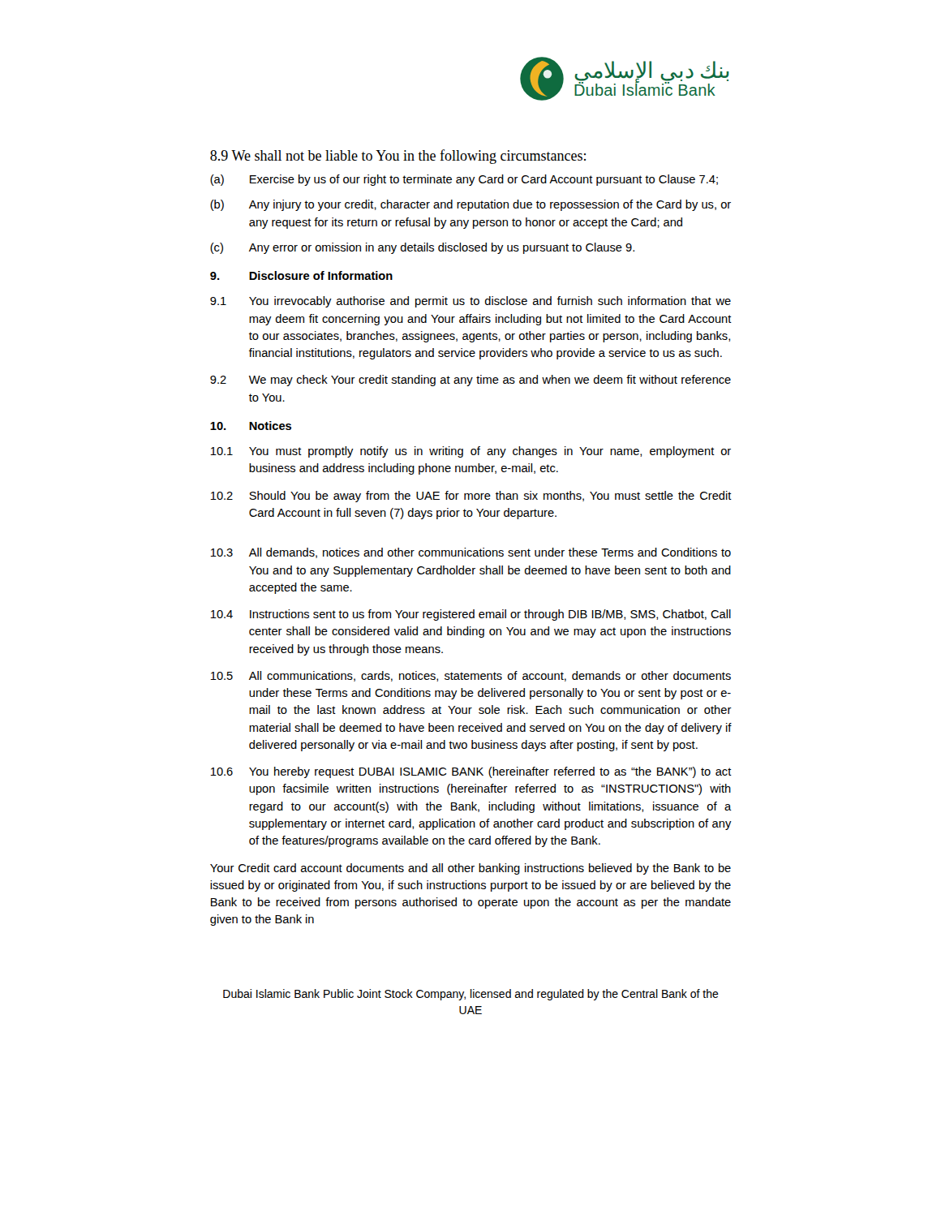بنك دبي الإسلامي Dubai Islamic Bank
8.9 We shall not be liable to You in the following circumstances:
(a) Exercise by us of our right to terminate any Card or Card Account pursuant to Clause 7.4;
(b) Any injury to your credit, character and reputation due to repossession of the Card by us, or any request for its return or refusal by any person to honor or accept the Card; and
(c) Any error or omission in any details disclosed by us pursuant to Clause 9.
9. Disclosure of Information
9.1 You irrevocably authorise and permit us to disclose and furnish such information that we may deem fit concerning you and Your affairs including but not limited to the Card Account to our associates, branches, assignees, agents, or other parties or person, including banks, financial institutions, regulators and service providers who provide a service to us as such.
9.2 We may check Your credit standing at any time as and when we deem fit without reference to You.
10. Notices
10.1 You must promptly notify us in writing of any changes in Your name, employment or business and address including phone number, e-mail, etc.
10.2 Should You be away from the UAE for more than six months, You must settle the Credit Card Account in full seven (7) days prior to Your departure.
10.3 All demands, notices and other communications sent under these Terms and Conditions to You and to any Supplementary Cardholder shall be deemed to have been sent to both and accepted the same.
10.4 Instructions sent to us from Your registered email or through DIB IB/MB, SMS, Chatbot, Call center shall be considered valid and binding on You and we may act upon the instructions received by us through those means.
10.5 All communications, cards, notices, statements of account, demands or other documents under these Terms and Conditions may be delivered personally to You or sent by post or e-mail to the last known address at Your sole risk. Each such communication or other material shall be deemed to have been received and served on You on the day of delivery if delivered personally or via e-mail and two business days after posting, if sent by post.
10.6 You hereby request DUBAI ISLAMIC BANK (hereinafter referred to as “the BANK”) to act upon facsimile written instructions (hereinafter referred to as “INSTRUCTIONS") with regard to our account(s) with the Bank, including without limitations, issuance of a supplementary or internet card, application of another card product and subscription of any of the features/programs available on the card offered by the Bank.
Your Credit card account documents and all other banking instructions believed by the Bank to be issued by or originated from You, if such instructions purport to be issued by or are believed by the Bank to be received from persons authorised to operate upon the account as per the mandate given to the Bank in
Dubai Islamic Bank Public Joint Stock Company, licensed and regulated by the Central Bank of the UAE